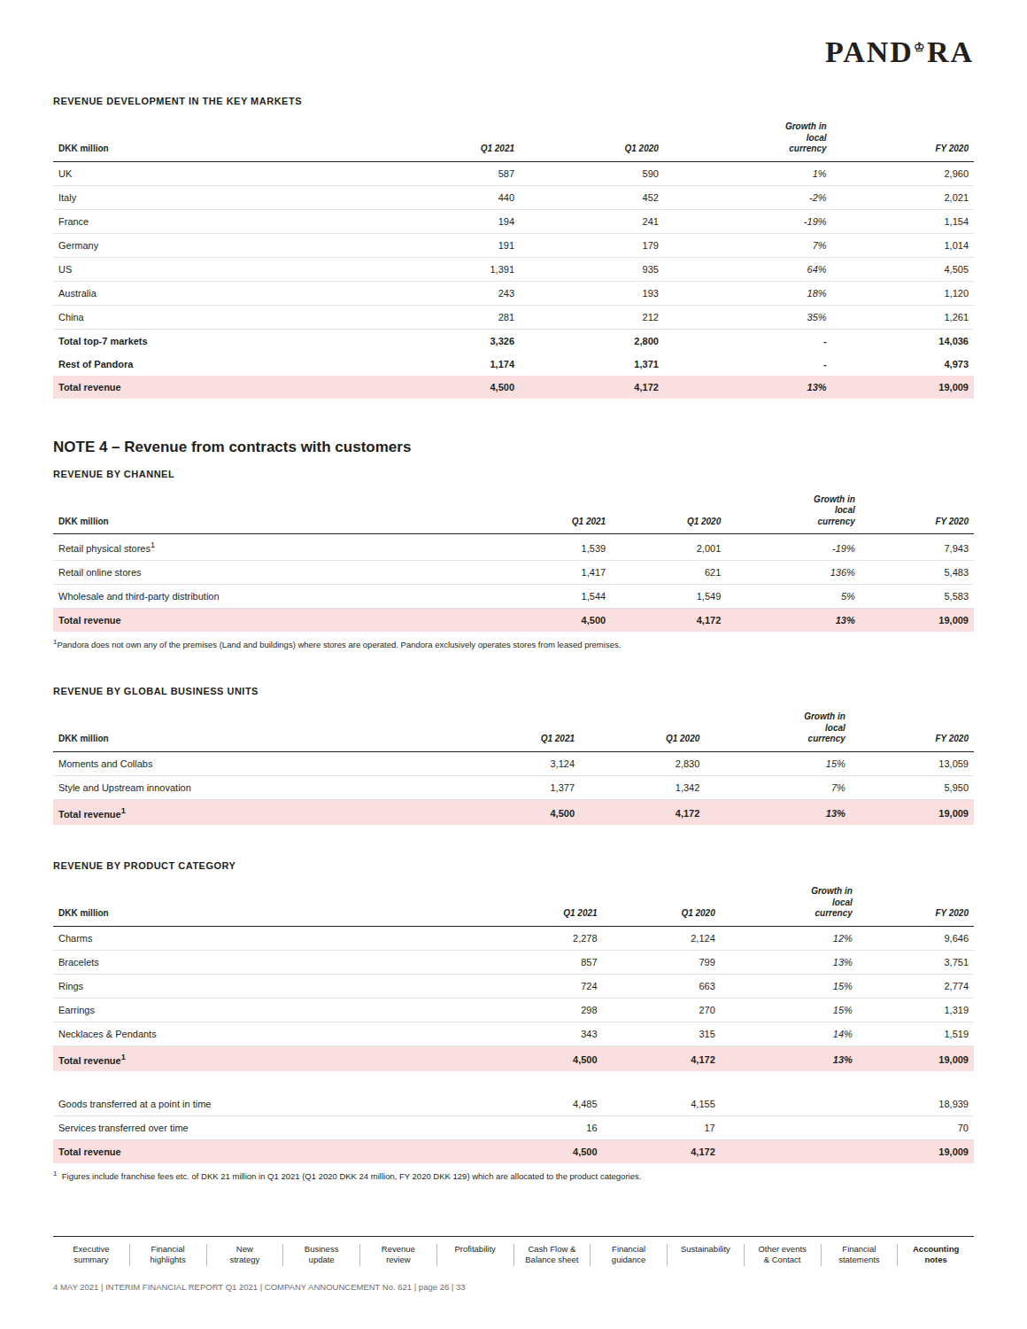PAND♔RA
Revenue development in the key markets
| DKK million | Q1 2021 | Q1 2020 | Growth in local currency | FY 2020 |
| --- | --- | --- | --- | --- |
| UK | 587 | 590 | 1% | 2,960 |
| Italy | 440 | 452 | -2% | 2,021 |
| France | 194 | 241 | -19% | 1,154 |
| Germany | 191 | 179 | 7% | 1,014 |
| US | 1,391 | 935 | 64% | 4,505 |
| Australia | 243 | 193 | 18% | 1,120 |
| China | 281 | 212 | 35% | 1,261 |
| Total top-7 markets | 3,326 | 2,800 | - | 14,036 |
| Rest of Pandora | 1,174 | 1,371 | - | 4,973 |
| Total revenue | 4,500 | 4,172 | 13% | 19,009 |
NOTE 4 – Revenue from contracts with customers
Revenue by channel
| DKK million | Q1 2021 | Q1 2020 | Growth in local currency | FY 2020 |
| --- | --- | --- | --- | --- |
| Retail physical stores 1 | 1,539 | 2,001 | -19% | 7,943 |
| Retail online stores | 1,417 | 621 | 136% | 5,483 |
| Wholesale and third-party distribution | 1,544 | 1,549 | 5% | 5,583 |
| Total revenue | 4,500 | 4,172 | 13% | 19,009 |
1Pandora does not own any of the premises (Land and buildings) where stores are operated. Pandora exclusively operates stores from leased premises.
Revenue by global business units
| DKK million | Q1 2021 | Q1 2020 | Growth in local currency | FY 2020 |
| --- | --- | --- | --- | --- |
| Moments and Collabs | 3,124 | 2,830 | 15% | 13,059 |
| Style and Upstream innovation | 1,377 | 1,342 | 7% | 5,950 |
| Total revenue 1 | 4,500 | 4,172 | 13% | 19,009 |
Revenue by product category
| DKK million | Q1 2021 | Q1 2020 | Growth in local currency | FY 2020 |
| --- | --- | --- | --- | --- |
| Charms | 2,278 | 2,124 | 12% | 9,646 |
| Bracelets | 857 | 799 | 13% | 3,751 |
| Rings | 724 | 663 | 15% | 2,774 |
| Earrings | 298 | 270 | 15% | 1,319 |
| Necklaces & Pendants | 343 | 315 | 14% | 1,519 |
| Total revenue 1 | 4,500 | 4,172 | 13% | 19,009 |
| Goods transferred at a point in time | 4,485 | 4,155 | | 18,939 |
| Services transferred over time | 16 | 17 | | 70 |
| Total revenue | 4,500 | 4,172 | | 19,009 |
1 Figures include franchise fees etc. of DKK 21 million in Q1 2021 (Q1 2020 DKK 24 million, FY 2020 DKK 129) which are allocated to the product categories.
Executive
summary
Financial
highlights
New
strategy
Business
update
Revenue
review
Profitability
Cash Flow &
Balance sheet
Financial
guidance
Sustainability
Other events
& Contact
Financial
statements
Accounting
notes
4 MAY 2021 | INTERIM FINANCIAL REPORT Q1 2021 | COMPANY ANNOUNCEMENT No. 621 | page 26 | 33